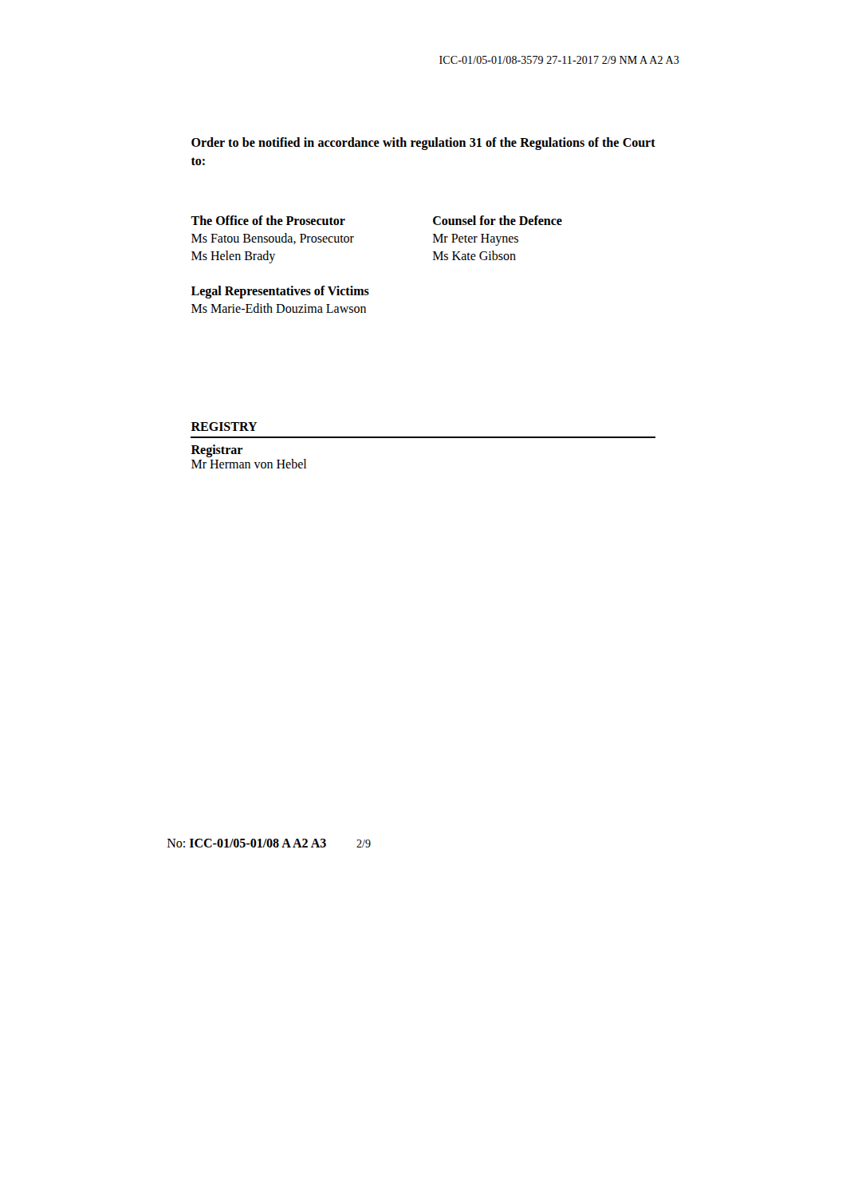ICC-01/05-01/08-3579 27-11-2017 2/9 NM A A2 A3
Order to be notified in accordance with regulation 31 of the Regulations of the Court to:
| The Office of the Prosecutor | Counsel for the Defence |
| Ms Fatou Bensouda, Prosecutor | Mr Peter Haynes |
| Ms Helen Brady | Ms Kate Gibson |
| Legal Representatives of Victims | |
| Ms Marie-Edith Douzima Lawson | |
REGISTRY
Registrar
Mr Herman von Hebel
No: ICC-01/05-01/08 A A2 A3 2/9